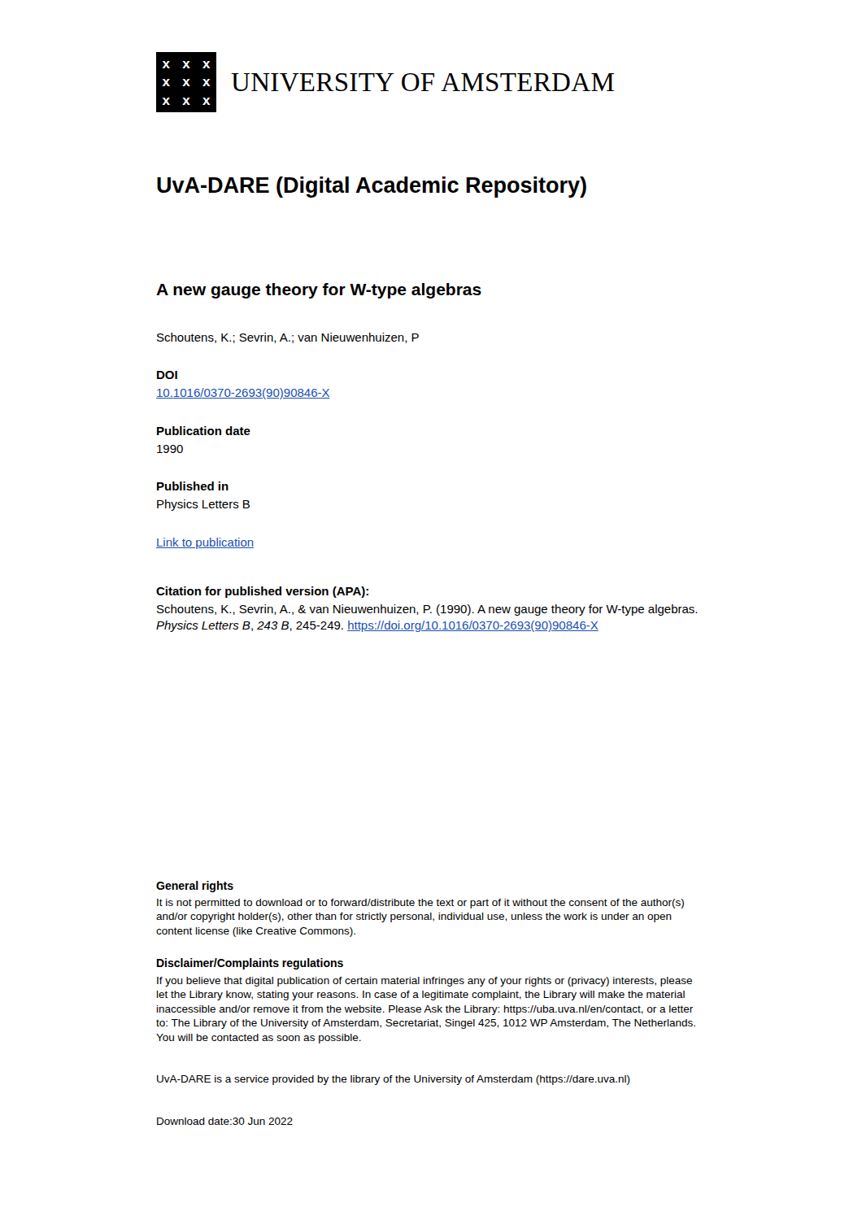xxx
xxx
xxx
UNIVERSITY OF AMSTERDAM
UvA-DARE (Digital Academic Repository)
A new gauge theory for W-type algebras
Schoutens, K.; Sevrin, A.; van Nieuwenhuizen, P
DOI
10.1016/0370-2693(90)90846-X
Publication date
1990
Published in
Physics Letters B
Link to publication
Citation for published version (APA):
Schoutens, K., Sevrin, A., & van Nieuwenhuizen, P. (1990). A new gauge theory for W-type algebras. Physics Letters B, 243 B, 245-249. https://doi.org/10.1016/0370-2693(90)90846-X
General rights
It is not permitted to download or to forward/distribute the text or part of it without the consent of the author(s) and/or copyright holder(s), other than for strictly personal, individual use, unless the work is under an open content license (like Creative Commons).
Disclaimer/Complaints regulations
If you believe that digital publication of certain material infringes any of your rights or (privacy) interests, please let the Library know, stating your reasons. In case of a legitimate complaint, the Library will make the material inaccessible and/or remove it from the website. Please Ask the Library: https://uba.uva.nl/en/contact, or a letter to: The Library of the University of Amsterdam, Secretariat, Singel 425, 1012 WP Amsterdam, The Netherlands. You will be contacted as soon as possible.
UvA-DARE is a service provided by the library of the University of Amsterdam (https://dare.uva.nl)
Download date:30 Jun 2022